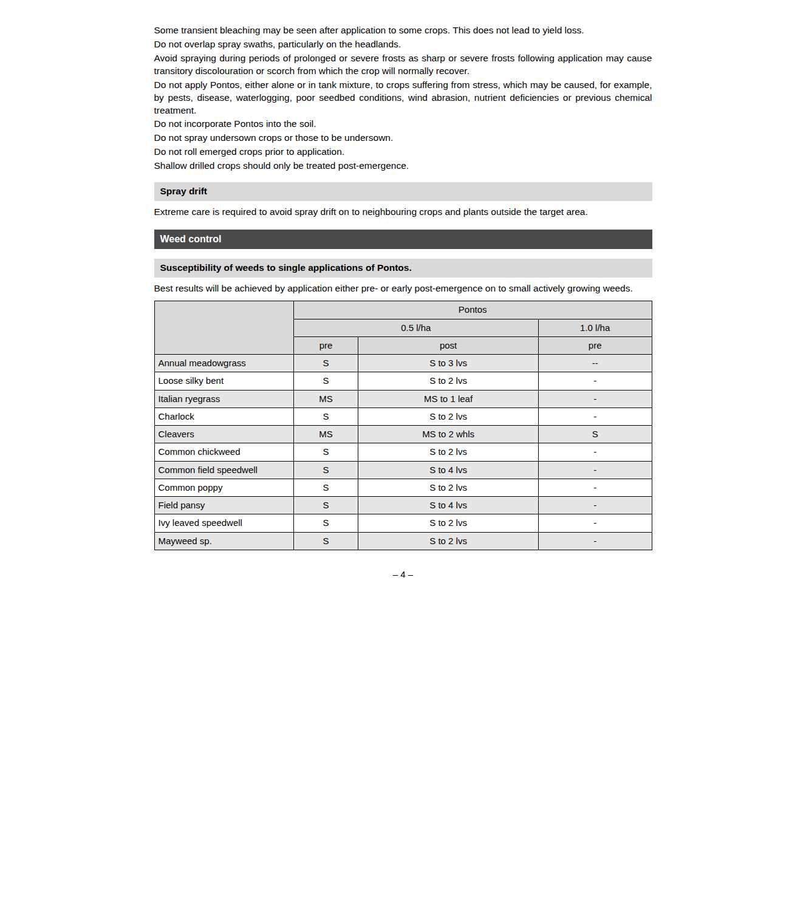Some transient bleaching may be seen after application to some crops. This does not lead to yield loss.
Do not overlap spray swaths, particularly on the headlands.
Avoid spraying during periods of prolonged or severe frosts as sharp or severe frosts following application may cause transitory discolouration or scorch from which the crop will normally recover.
Do not apply Pontos, either alone or in tank mixture, to crops suffering from stress, which may be caused, for example, by pests, disease, waterlogging, poor seedbed conditions, wind abrasion, nutrient deficiencies or previous chemical treatment.
Do not incorporate Pontos into the soil.
Do not spray undersown crops or those to be undersown.
Do not roll emerged crops prior to application.
Shallow drilled crops should only be treated post-emergence.
Spray drift
Extreme care is required to avoid spray drift on to neighbouring crops and plants outside the target area.
Weed control
Susceptibility of weeds to single applications of Pontos.
Best results will be achieved by application either pre- or early post-emergence on to small actively growing weeds.
| | Pontos |
| --- | --- |
| 0.5 l/ha | 1.0 l/ha |
| pre | post | pre |
| Annual meadowgrass | S | S to 3 lvs | -- |
| Loose silky bent | S | S to 2 lvs | - |
| Italian ryegrass | MS | MS to 1 leaf | - |
| Charlock | S | S to 2 lvs | - |
| Cleavers | MS | MS to 2 whls | S |
| Common chickweed | S | S to 2 lvs | - |
| Common field speedwell | S | S to 4 lvs | - |
| Common poppy | S | S to 2 lvs | - |
| Field pansy | S | S to 4 lvs | - |
| Ivy leaved speedwell | S | S to 2 lvs | - |
| Mayweed sp. | S | S to 2 lvs | - |
– 4 –